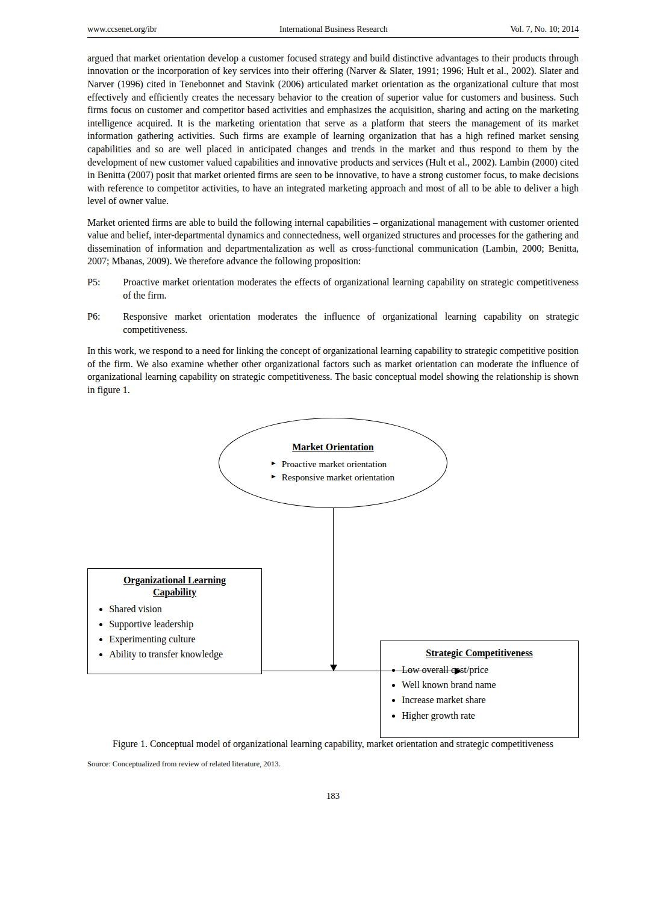www.ccsenet.org/ibr International Business Research Vol. 7, No. 10; 2014
argued that market orientation develop a customer focused strategy and build distinctive advantages to their products through innovation or the incorporation of key services into their offering (Narver & Slater, 1991; 1996; Hult et al., 2002). Slater and Narver (1996) cited in Tenebonnet and Stavink (2006) articulated market orientation as the organizational culture that most effectively and efficiently creates the necessary behavior to the creation of superior value for customers and business. Such firms focus on customer and competitor based activities and emphasizes the acquisition, sharing and acting on the marketing intelligence acquired. It is the marketing orientation that serve as a platform that steers the management of its market information gathering activities. Such firms are example of learning organization that has a high refined market sensing capabilities and so are well placed in anticipated changes and trends in the market and thus respond to them by the development of new customer valued capabilities and innovative products and services (Hult et al., 2002). Lambin (2000) cited in Benitta (2007) posit that market oriented firms are seen to be innovative, to have a strong customer focus, to make decisions with reference to competitor activities, to have an integrated marketing approach and most of all to be able to deliver a high level of owner value.
Market oriented firms are able to build the following internal capabilities – organizational management with customer oriented value and belief, inter-departmental dynamics and connectedness, well organized structures and processes for the gathering and dissemination of information and departmentalization as well as cross-functional communication (Lambin, 2000; Benitta, 2007; Mbanas, 2009). We therefore advance the following proposition:
P5: Proactive market orientation moderates the effects of organizational learning capability on strategic competitiveness of the firm.
P6: Responsive market orientation moderates the influence of organizational learning capability on strategic competitiveness.
In this work, we respond to a need for linking the concept of organizational learning capability to strategic competitive position of the firm. We also examine whether other organizational factors such as market orientation can moderate the influence of organizational learning capability on strategic competitiveness. The basic conceptual model showing the relationship is shown in figure 1.
Market Orientation
Proactive market orientation
Responsive market orientation
Organizational Learning
Capability
Shared vision
Supportive leadership
Experimenting culture
Ability to transfer knowledge
Strategic Competitiveness
Low overall cost/price
Well known brand name
Increase market share
Higher growth rate
Figure 1. Conceptual model of organizational learning capability, market orientation and strategic competitiveness
Source: Conceptualized from review of related literature, 2013.
183